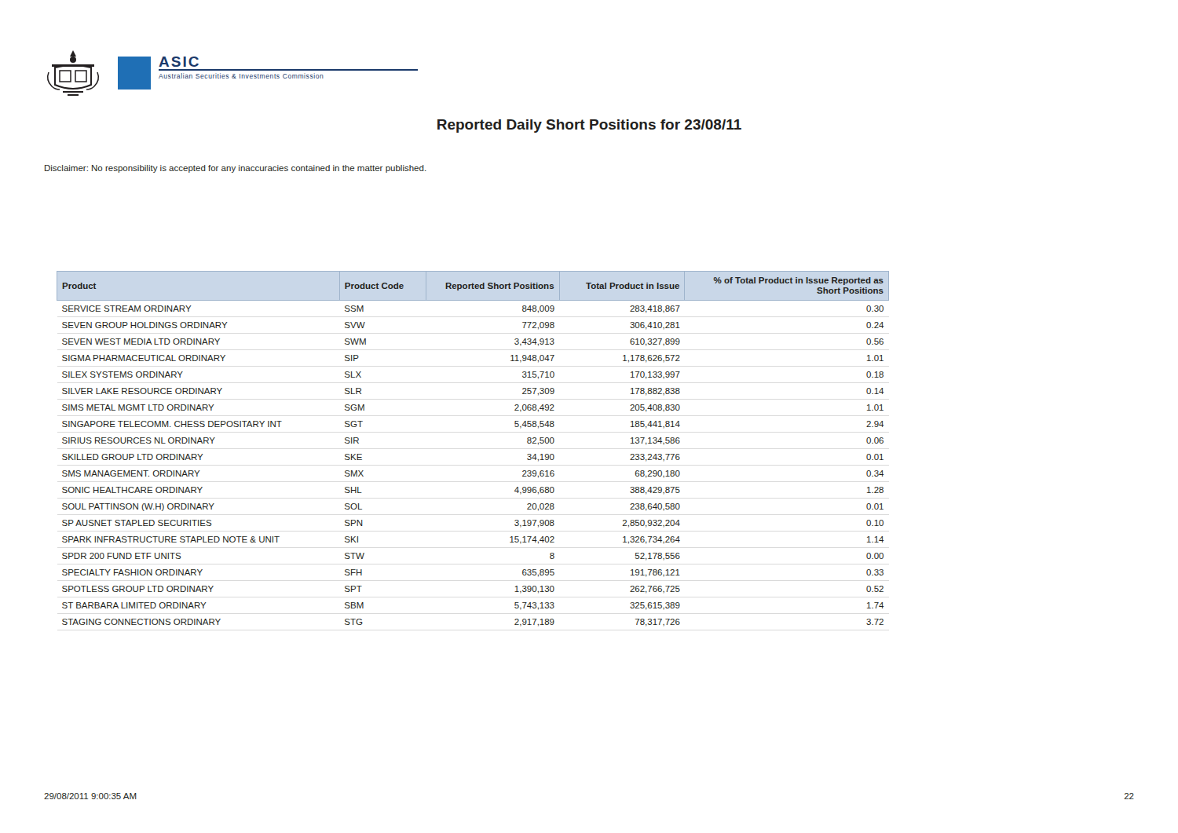ASIC
Australian Securities & Investments Commission
Reported Daily Short Positions for 23/08/11
Disclaimer: No responsibility is accepted for any inaccuracies contained in the matter published.
| Product | Product Code | Reported Short Positions | Total Product in Issue | % of Total Product in Issue Reported as Short Positions |
| --- | --- | --- | --- | --- |
| SERVICE STREAM ORDINARY | SSM | 848,009 | 283,418,867 | 0.30 |
| SEVEN GROUP HOLDINGS ORDINARY | SVW | 772,098 | 306,410,281 | 0.24 |
| SEVEN WEST MEDIA LTD ORDINARY | SWM | 3,434,913 | 610,327,899 | 0.56 |
| SIGMA PHARMACEUTICAL ORDINARY | SIP | 11,948,047 | 1,178,626,572 | 1.01 |
| SILEX SYSTEMS ORDINARY | SLX | 315,710 | 170,133,997 | 0.18 |
| SILVER LAKE RESOURCE ORDINARY | SLR | 257,309 | 178,882,838 | 0.14 |
| SIMS METAL MGMT LTD ORDINARY | SGM | 2,068,492 | 205,408,830 | 1.01 |
| SINGAPORE TELECOMM. CHESS DEPOSITARY INT | SGT | 5,458,548 | 185,441,814 | 2.94 |
| SIRIUS RESOURCES NL ORDINARY | SIR | 82,500 | 137,134,586 | 0.06 |
| SKILLED GROUP LTD ORDINARY | SKE | 34,190 | 233,243,776 | 0.01 |
| SMS MANAGEMENT. ORDINARY | SMX | 239,616 | 68,290,180 | 0.34 |
| SONIC HEALTHCARE ORDINARY | SHL | 4,996,680 | 388,429,875 | 1.28 |
| SOUL PATTINSON (W.H) ORDINARY | SOL | 20,028 | 238,640,580 | 0.01 |
| SP AUSNET STAPLED SECURITIES | SPN | 3,197,908 | 2,850,932,204 | 0.10 |
| SPARK INFRASTRUCTURE STAPLED NOTE & UNIT | SKI | 15,174,402 | 1,326,734,264 | 1.14 |
| SPDR 200 FUND ETF UNITS | STW | 8 | 52,178,556 | 0.00 |
| SPECIALTY FASHION ORDINARY | SFH | 635,895 | 191,786,121 | 0.33 |
| SPOTLESS GROUP LTD ORDINARY | SPT | 1,390,130 | 262,766,725 | 0.52 |
| ST BARBARA LIMITED ORDINARY | SBM | 5,743,133 | 325,615,389 | 1.74 |
| STAGING CONNECTIONS ORDINARY | STG | 2,917,189 | 78,317,726 | 3.72 |
29/08/2011 9:00:35 AM
22